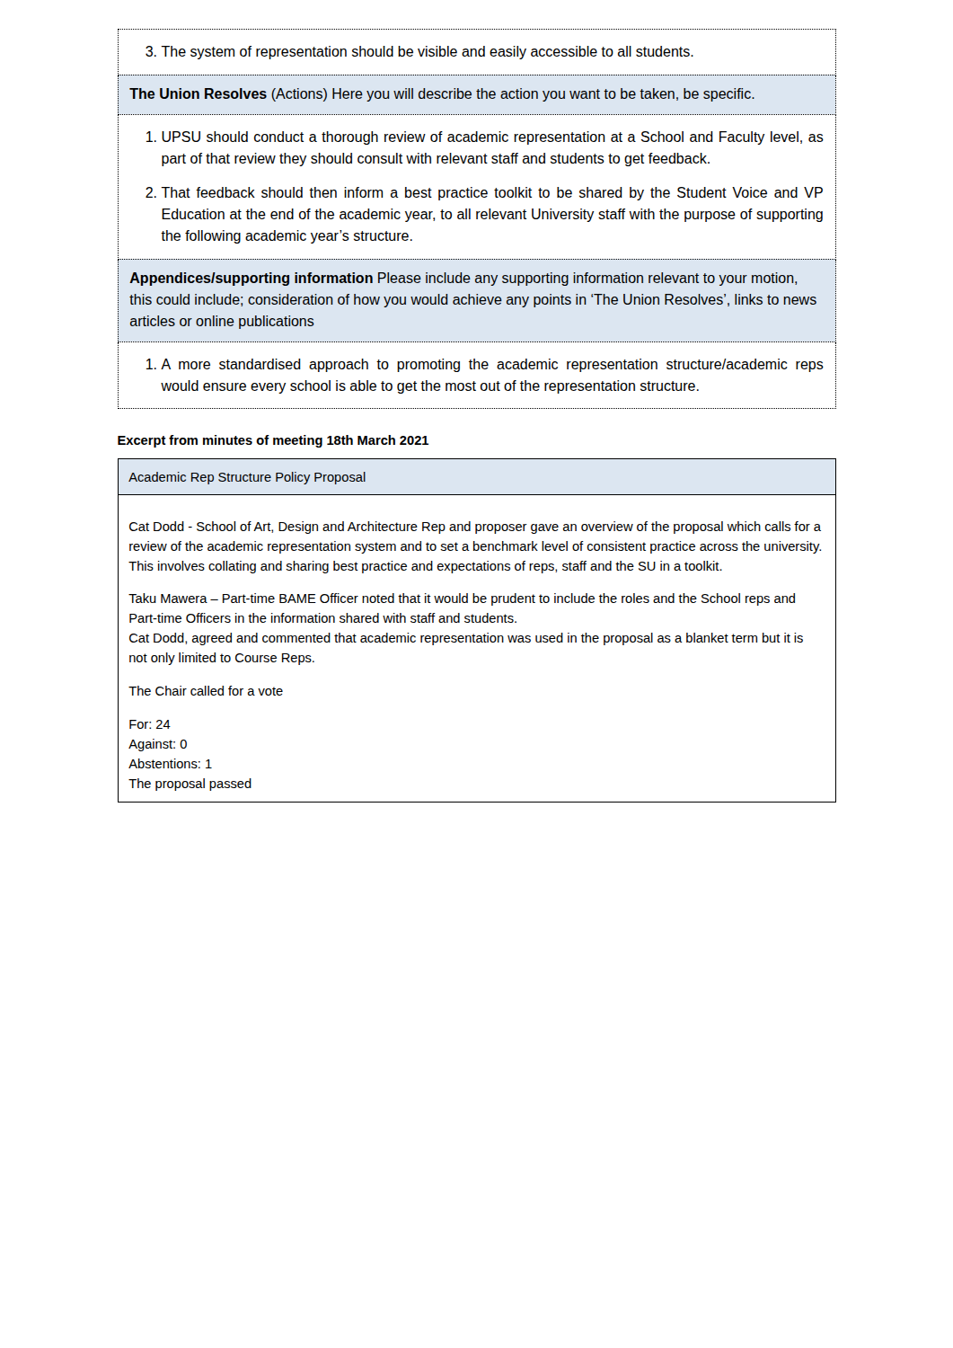| The system of representation should be visible and easily accessible to all students. |
| The Union Resolves (Actions) Here you will describe the action you want to be taken, be specific. |
| UPSU should conduct a thorough review of academic representation at a School and Faculty level, as part of that review they should consult with relevant staff and students to get feedback. That feedback should then inform a best practice toolkit to be shared by the Student Voice and VP Education at the end of the academic year, to all relevant University staff with the purpose of supporting the following academic year’s structure. |
| Appendices/supporting information Please include any supporting information relevant to your motion, this could include; consideration of how you would achieve any points in ‘The Union Resolves’, links to news articles or online publications |
| A more standardised approach to promoting the academic representation structure/academic reps would ensure every school is able to get the most out of the representation structure. |
Excerpt from minutes of meeting 18th March 2021
| Academic Rep Structure Policy Proposal |
| Cat Dodd - School of Art, Design and Architecture Rep and proposer gave an overview of the proposal which calls for a review of the academic representation system and to set a benchmark level of consistent practice across the university. This involves collating and sharing best practice and expectations of reps, staff and the SU in a toolkit. Taku Mawera – Part-time BAME Officer noted that it would be prudent to include the roles and the School reps and Part-time Officers in the information shared with staff and students. Cat Dodd, agreed and commented that academic representation was used in the proposal as a blanket term but it is not only limited to Course Reps. The Chair called for a vote For: 24 Against: 0 Abstentions: 1 The proposal passed |